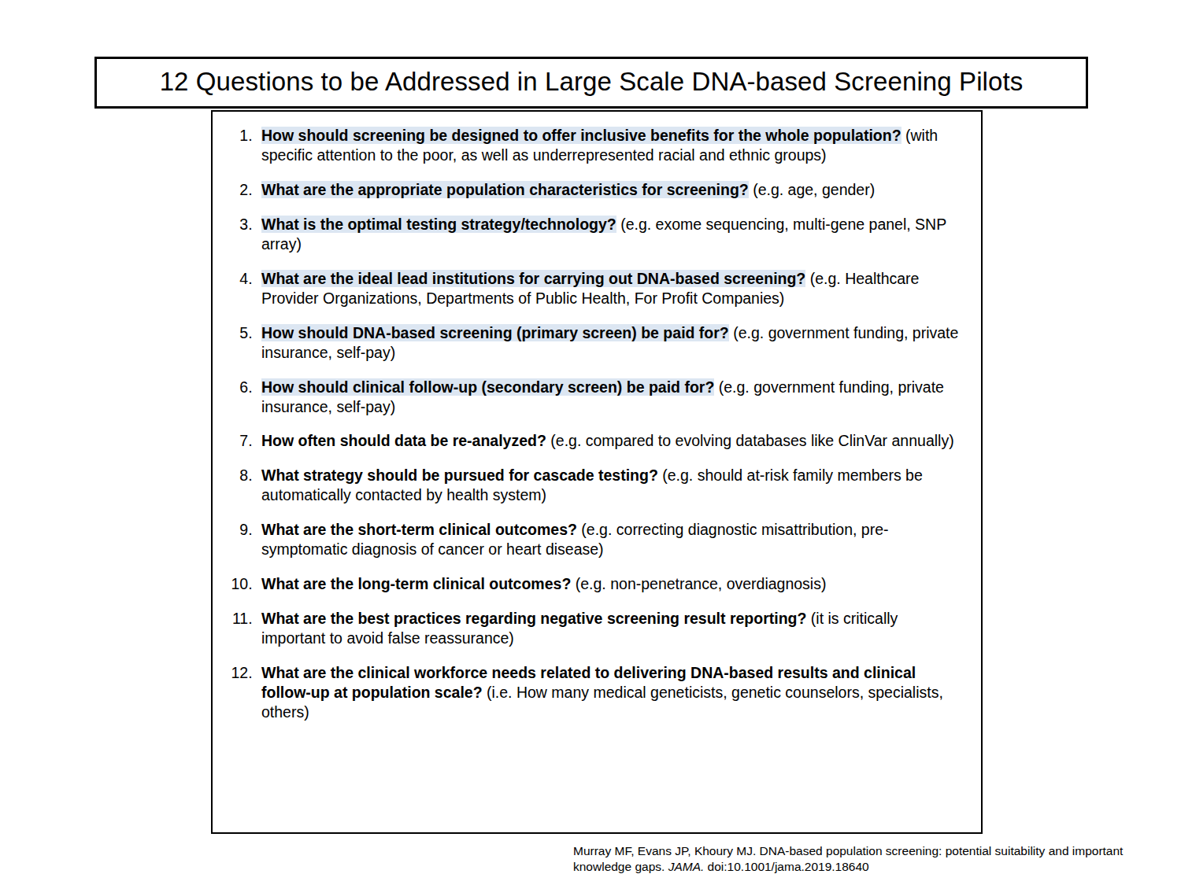12 Questions to be Addressed in Large Scale DNA-based Screening Pilots
How should screening be designed to offer inclusive benefits for the whole population? (with specific attention to the poor, as well as underrepresented racial and ethnic groups)
What are the appropriate population characteristics for screening? (e.g. age, gender)
What is the optimal testing strategy/technology? (e.g. exome sequencing, multi-gene panel, SNP array)
What are the ideal lead institutions for carrying out DNA-based screening? (e.g. Healthcare Provider Organizations, Departments of Public Health, For Profit Companies)
How should DNA-based screening (primary screen) be paid for? (e.g. government funding, private insurance, self-pay)
How should clinical follow-up (secondary screen) be paid for? (e.g. government funding, private insurance, self-pay)
How often should data be re-analyzed? (e.g. compared to evolving databases like ClinVar annually)
What strategy should be pursued for cascade testing? (e.g. should at-risk family members be automatically contacted by health system)
What are the short-term clinical outcomes? (e.g. correcting diagnostic misattribution, pre-symptomatic diagnosis of cancer or heart disease)
What are the long-term clinical outcomes? (e.g. non-penetrance, overdiagnosis)
What are the best practices regarding negative screening result reporting? (it is critically important to avoid false reassurance)
What are the clinical workforce needs related to delivering DNA-based results and clinical follow-up at population scale? (i.e. How many medical geneticists, genetic counselors, specialists, others)
Murray MF, Evans JP, Khoury MJ. DNA-based population screening: potential suitability and important knowledge gaps. JAMA. doi:10.1001/jama.2019.18640